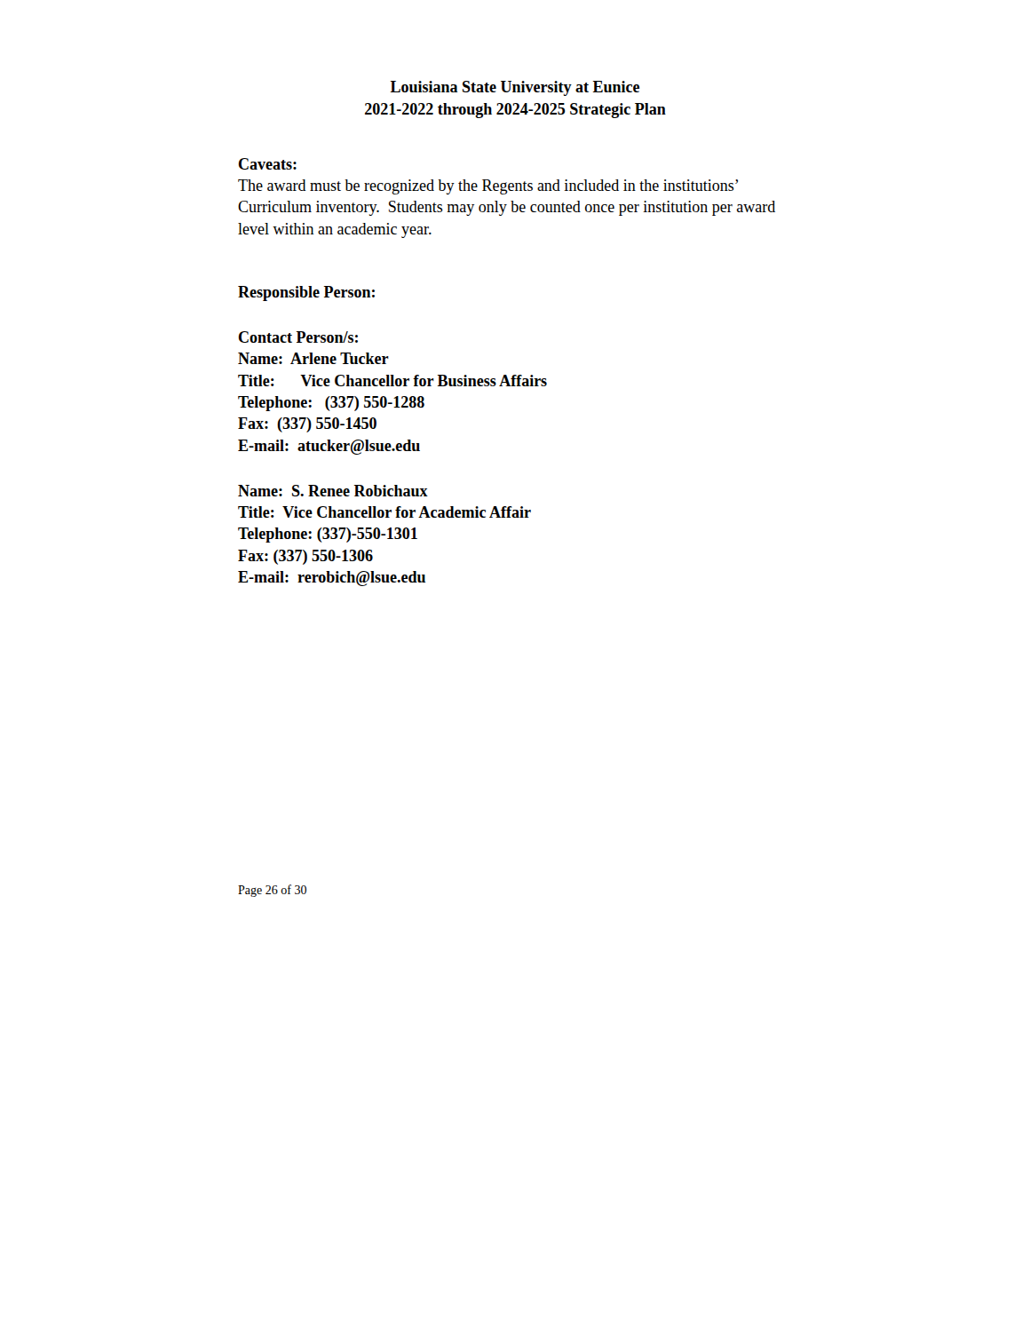Louisiana State University at Eunice 2021-2022 through 2024-2025 Strategic Plan
Caveats:
The award must be recognized by the Regents and included in the institutions’ Curriculum inventory. Students may only be counted once per institution per award level within an academic year.
Responsible Person:
Contact Person/s: Name: Arlene Tucker Title: Vice Chancellor for Business Affairs Telephone: (337) 550-1288 Fax: (337) 550-1450 E-mail: atucker@lsue.edu
Name: S. Renee Robichaux Title: Vice Chancellor for Academic Affair Telephone: (337)-550-1301 Fax: (337) 550-1306 E-mail: rerobich@lsue.edu
Page 26 of 30